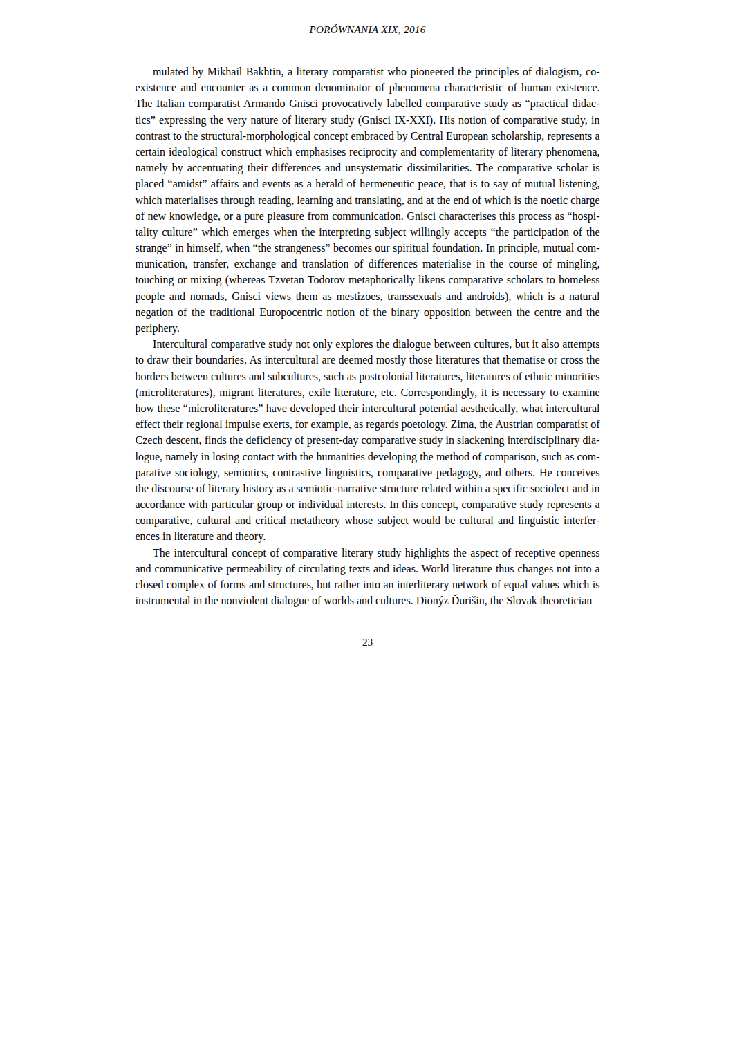PORÓWNANIA XIX, 2016
mulated by Mikhail Bakhtin, a literary comparatist who pioneered the principles of dialogism, co-existence and encounter as a common denominator of phenomena characteristic of human existence. The Italian comparatist Armando Gnisci provocatively labelled comparative study as “practical didactics” expressing the very nature of literary study (Gnisci IX-XXI). His notion of comparative study, in contrast to the structural-morphological concept embraced by Central European scholarship, represents a certain ideological construct which emphasises reciprocity and complementarity of literary phenomena, namely by accentuating their differences and unsystematic dissimilarities. The comparative scholar is placed “amidst” affairs and events as a herald of hermeneutic peace, that is to say of mutual listening, which materialises through reading, learning and translating, and at the end of which is the noetic charge of new knowledge, or a pure pleasure from communication. Gnisci characterises this process as “hospitality culture” which emerges when the interpreting subject willingly accepts “the participation of the strange” in himself, when “the strangeness” becomes our spiritual foundation. In principle, mutual communication, transfer, exchange and translation of differences materialise in the course of mingling, touching or mixing (whereas Tzvetan Todorov metaphorically likens comparative scholars to homeless people and nomads, Gnisci views them as mestizoes, transsexuals and androids), which is a natural negation of the traditional Europocentric notion of the binary opposition between the centre and the periphery.
Intercultural comparative study not only explores the dialogue between cultures, but it also attempts to draw their boundaries. As intercultural are deemed mostly those literatures that thematise or cross the borders between cultures and subcultures, such as postcolonial literatures, literatures of ethnic minorities (microliteratures), migrant literatures, exile literature, etc. Correspondingly, it is necessary to examine how these “microliteratures” have developed their intercultural potential aesthetically, what intercultural effect their regional impulse exerts, for example, as regards poetology. Zima, the Austrian comparatist of Czech descent, finds the deficiency of present-day comparative study in slackening interdisciplinary dialogue, namely in losing contact with the humanities developing the method of comparison, such as comparative sociology, semiotics, contrastive linguistics, comparative pedagogy, and others. He conceives the discourse of literary history as a semiotic-narrative structure related within a specific sociolect and in accordance with particular group or individual interests. In this concept, comparative study represents a comparative, cultural and critical metatheory whose subject would be cultural and linguistic interferences in literature and theory.
The intercultural concept of comparative literary study highlights the aspect of receptive openness and communicative permeability of circulating texts and ideas. World literature thus changes not into a closed complex of forms and structures, but rather into an interliterary network of equal values which is instrumental in the nonviolent dialogue of worlds and cultures. Dionýz Ďurišin, the Slovak theoretician
23